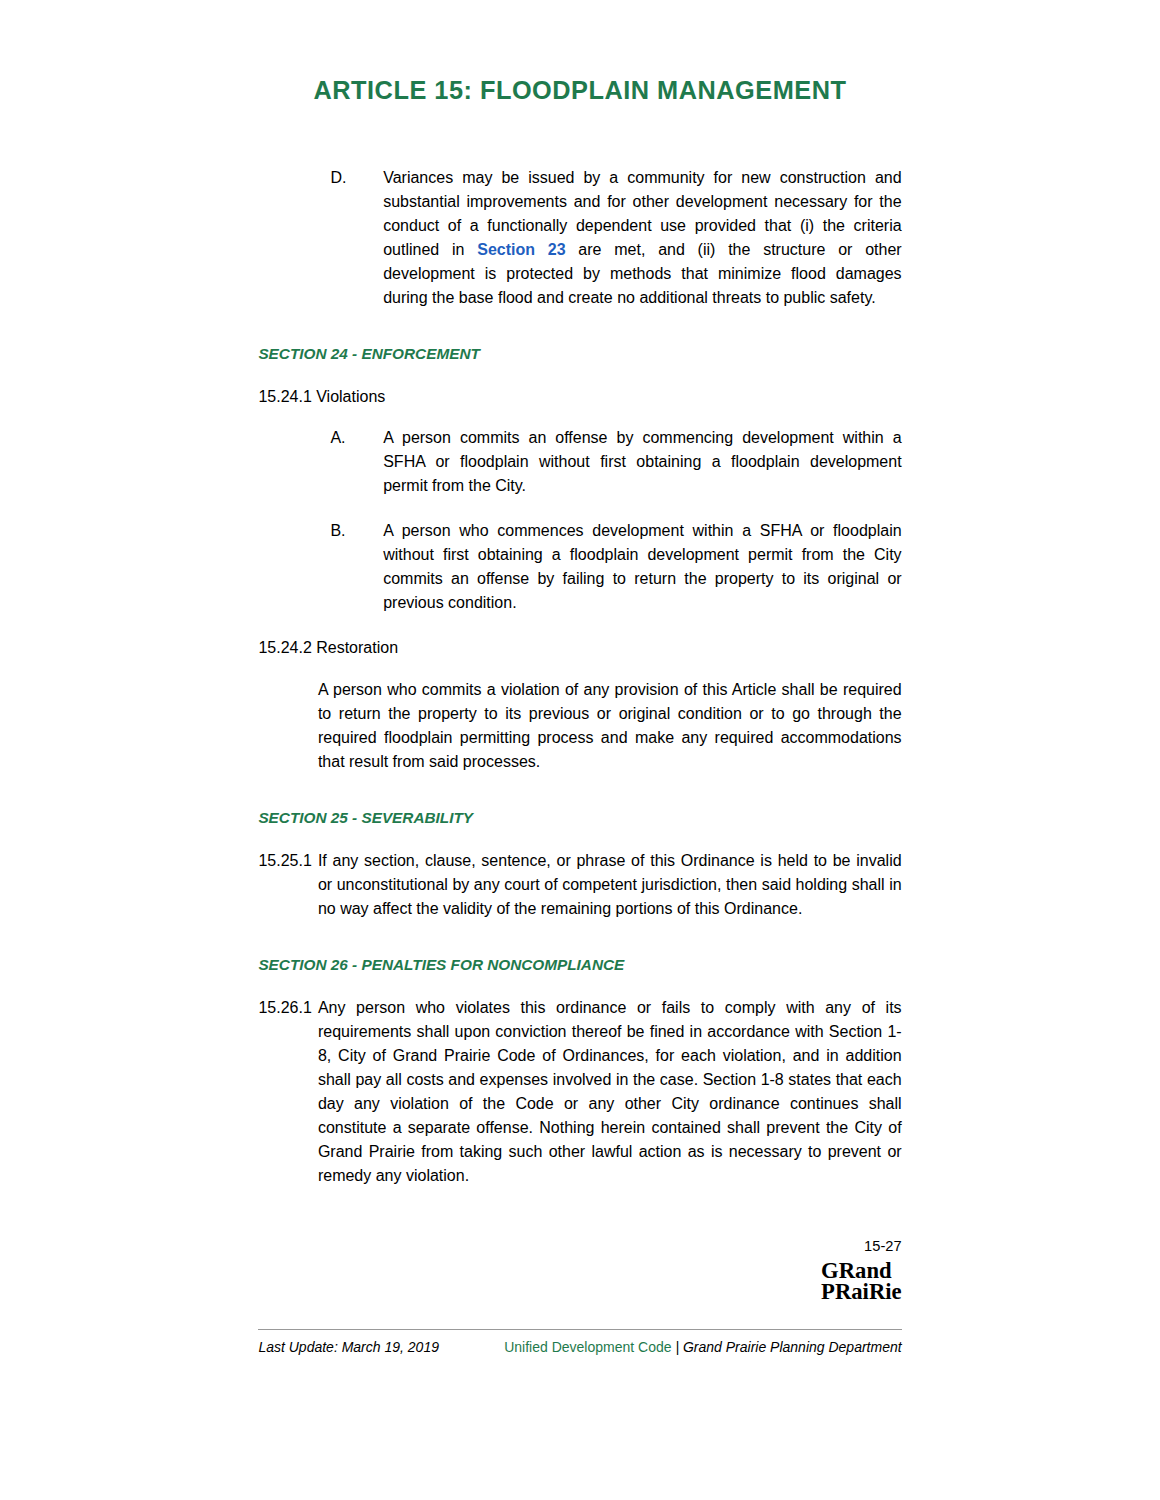ARTICLE 15: FLOODPLAIN MANAGEMENT
D.
Variances may be issued by a community for new construction and substantial improvements and for other development necessary for the conduct of a functionally dependent use provided that (i) the criteria outlined in Section 23 are met, and (ii) the structure or other development is protected by methods that minimize flood damages during the base flood and create no additional threats to public safety.
SECTION 24 - ENFORCEMENT
15.24.1 Violations
A.
A person commits an offense by commencing development within a SFHA or floodplain without first obtaining a floodplain development permit from the City.
B.
A person who commences development within a SFHA or floodplain without first obtaining a floodplain development permit from the City commits an offense by failing to return the property to its original or previous condition.
15.24.2 Restoration
A person who commits a violation of any provision of this Article shall be required to return the property to its previous or original condition or to go through the required floodplain permitting process and make any required accommodations that result from said processes.
SECTION 25 - SEVERABILITY
15.25.1
If any section, clause, sentence, or phrase of this Ordinance is held to be invalid or unconstitutional by any court of competent jurisdiction, then said holding shall in no way affect the validity of the remaining portions of this Ordinance.
SECTION 26 - PENALTIES FOR NONCOMPLIANCE
15.26.1
Any person who violates this ordinance or fails to comply with any of its requirements shall upon conviction thereof be fined in accordance with Section 1-8, City of Grand Prairie Code of Ordinances, for each violation, and in addition shall pay all costs and expenses involved in the case. Section 1-8 states that each day any violation of the Code or any other City ordinance continues shall constitute a separate offense. Nothing herein contained shall prevent the City of Grand Prairie from taking such other lawful action as is necessary to prevent or remedy any violation.
15-27
GRand
PRaiRie
Last Update: March 19, 2019
Unified Development Code | Grand Prairie Planning Department